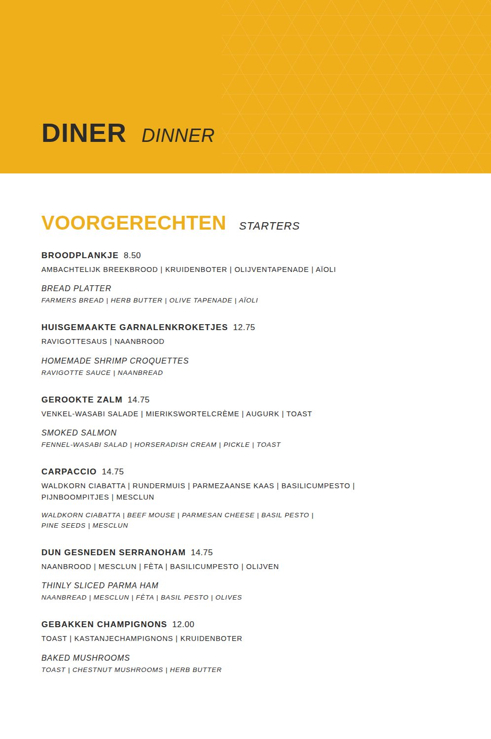DINER DINNER
VOORGERECHTEN STARTERS
BROODPLANKJE 8.50
AMBACHTELIJK BREEKBROOD | KRUIDENBOTER | OLIJVENTAPENADE | AÏOLI
BREAD PLATTER
FARMERS BREAD | HERB BUTTER | OLIVE TAPENADE | AÏOLI
HUISGEMAAKTE GARNALENKROKETJES 12.75
RAVIGOTTESAUS | NAANBROOD
HOMEMADE SHRIMP CROQUETTES
RAVIGOTTE SAUCE | NAANBREAD
GEROOKTE ZALM 14.75
VENKEL-WASABI SALADE | MIERIKSWORTELCRÈME | AUGURK | TOAST
SMOKED SALMON
FENNEL-WASABI SALAD | HORSERADISH CREAM | PICKLE | TOAST
CARPACCIO 14.75
WALDKORN CIABATTA | RUNDERMUIS | PARMEZAANSE KAAS | BASILICUMPESTO |
PIJNBOOMPITJES | MESCLUN
WALDKORN CIABATTA | BEEF MOUSE | PARMESAN CHEESE | BASIL PESTO |
PINE SEEDS | MESCLUN
DUN GESNEDEN SERRANOHAM 14.75
NAANBROOD | MESCLUN | FÈTA | BASILICUMPESTO | OLIJVEN
THINLY SLICED PARMA HAM
NAANBREAD | MESCLUN | FÈTA | BASIL PESTO | OLIVES
GEBAKKEN CHAMPIGNONS 12.00
TOAST | KASTANJECHAMPIGNONS | KRUIDENBOTER
BAKED MUSHROOMS
TOAST | CHESTNUT MUSHROOMS | HERB BUTTER